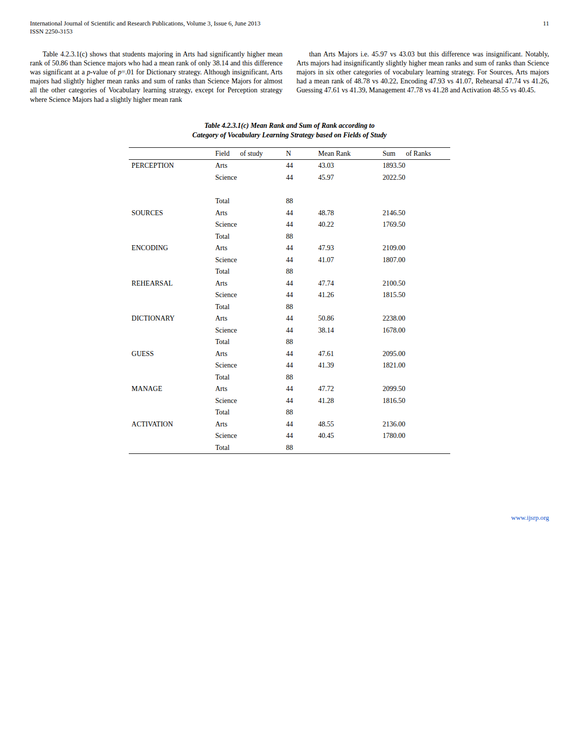International Journal of Scientific and Research Publications, Volume 3, Issue 6, June 2013
ISSN 2250-3153
11
Table 4.2.3.1(c) shows that students majoring in Arts had significantly higher mean rank of 50.86 than Science majors who had a mean rank of only 38.14 and this difference was significant at a p-value of p=.01 for Dictionary strategy. Although insignificant, Arts majors had slightly higher mean ranks and sum of ranks than Science Majors for almost all the other categories of Vocabulary learning strategy, except for Perception strategy where Science Majors had a slightly higher mean rank
than Arts Majors i.e. 45.97 vs 43.03 but this difference was insignificant. Notably, Arts majors had insignificantly slightly higher mean ranks and sum of ranks than Science majors in six other categories of vocabulary learning strategy. For Sources, Arts majors had a mean rank of 48.78 vs 40.22, Encoding 47.93 vs 41.07, Rehearsal 47.74 vs 41.26, Guessing 47.61 vs 41.39, Management 47.78 vs 41.28 and Activation 48.55 vs 40.45.
Table 4.2.3.1(c) Mean Rank and Sum of Rank according to
Category of Vocabulary Learning Strategy based on Fields of Study
| | Field of study | N | Mean Rank | Sum of Ranks |
| --- | --- | --- | --- | --- |
| PERCEPTION | Arts | 44 | 43.03 | 1893.50 |
| | Science | 44 | 45.97 | 2022.50 |
| | Total | 88 | | |
| SOURCES | Arts | 44 | 48.78 | 2146.50 |
| | Science | 44 | 40.22 | 1769.50 |
| | Total | 88 | | |
| ENCODING | Arts | 44 | 47.93 | 2109.00 |
| | Science | 44 | 41.07 | 1807.00 |
| | Total | 88 | | |
| REHEARSAL | Arts | 44 | 47.74 | 2100.50 |
| | Science | 44 | 41.26 | 1815.50 |
| | Total | 88 | | |
| DICTIONARY | Arts | 44 | 50.86 | 2238.00 |
| | Science | 44 | 38.14 | 1678.00 |
| | Total | 88 | | |
| GUESS | Arts | 44 | 47.61 | 2095.00 |
| | Science | 44 | 41.39 | 1821.00 |
| | Total | 88 | | |
| MANAGE | Arts | 44 | 47.72 | 2099.50 |
| | Science | 44 | 41.28 | 1816.50 |
| | Total | 88 | | |
| ACTIVATION | Arts | 44 | 48.55 | 2136.00 |
| | Science | 44 | 40.45 | 1780.00 |
| | Total | 88 | | |
www.ijsrp.org